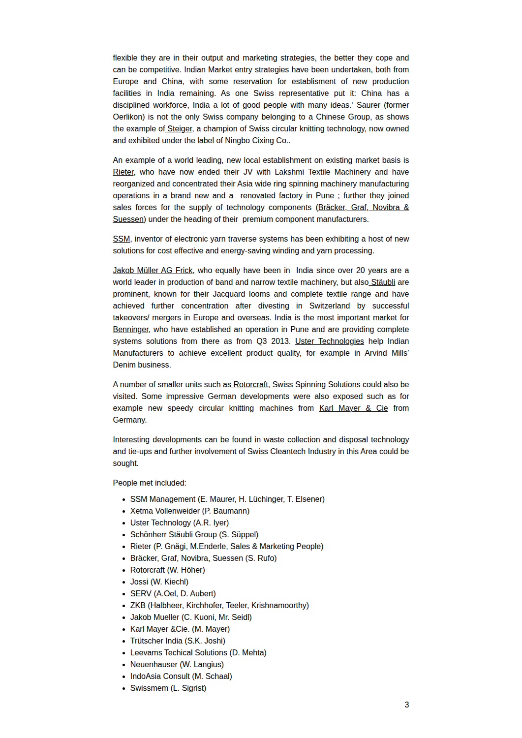flexible they are in their output and marketing strategies, the better they cope and can be competitive. Indian Market entry strategies have been undertaken, both from Europe and China, with some reservation for establisment of new production facilities in India remaining. As one Swiss representative put it: China has a disciplined workforce, India a lot of good people with many ideas.‘ Saurer (former Oerlikon) is not the only Swiss company belonging to a Chinese Group, as shows the example of Steiger, a champion of Swiss circular knitting technology, now owned and exhibited under the label of Ningbo Cixing Co..
An example of a world leading, new local establishment on existing market basis is Rieter, who have now ended their JV with Lakshmi Textile Machinery and have reorganized and concentrated their Asia wide ring spinning machinery manufacturing operations in a brand new and a renovated factory in Pune ; further they joined sales forces for the supply of technology components (Bräcker, Graf, Novibra & Suessen) under the heading of their premium component manufacturers.
SSM, inventor of electronic yarn traverse systems has been exhibiting a host of new solutions for cost effective and energy-saving winding and yarn processing.
Jakob Müller AG Frick, who equally have been in India since over 20 years are a world leader in production of band and narrow textile machinery, but also Stäubli are prominent, known for their Jacquard looms and complete textile range and have achieved further concentration after divesting in Switzerland by successful takeovers/ mergers in Europe and overseas. India is the most important market for Benninger, who have established an operation in Pune and are providing complete systems solutions from there as from Q3 2013. Uster Technologies help Indian Manufacturers to achieve excellent product quality, for example in Arvind Mills’ Denim business.
A number of smaller units such as Rotorcraft, Swiss Spinning Solutions could also be visited. Some impressive German developments were also exposed such as for example new speedy circular knitting machines from Karl Mayer & Cie from Germany.
Interesting developments can be found in waste collection and disposal technology and tie-ups and further involvement of Swiss Cleantech Industry in this Area could be sought.
People met included:
SSM Management (E. Maurer, H. Lüchinger, T. Elsener)
Xetma Vollenweider (P. Baumann)
Uster Technology (A.R. Iyer)
Schönherr Stäubli Group (S. Süppel)
Rieter (P. Gnägi, M.Enderle, Sales & Marketing People)
Bräcker, Graf, Novibra, Suessen (S. Rufo)
Rotorcraft (W. Höher)
Jossi (W. Kiechl)
SERV (A.Oel, D. Aubert)
ZKB (Halbheer, Kirchhofer, Teeler, Krishnamoorthy)
Jakob Mueller (C. Kuoni, Mr. Seidl)
Karl Mayer &Cie. (M. Mayer)
Trütscher India (S.K. Joshi)
Leevams Techical Solutions (D. Mehta)
Neuenhauser (W. Langius)
IndoAsia Consult (M. Schaal)
Swissmem (L. Sigrist)
3